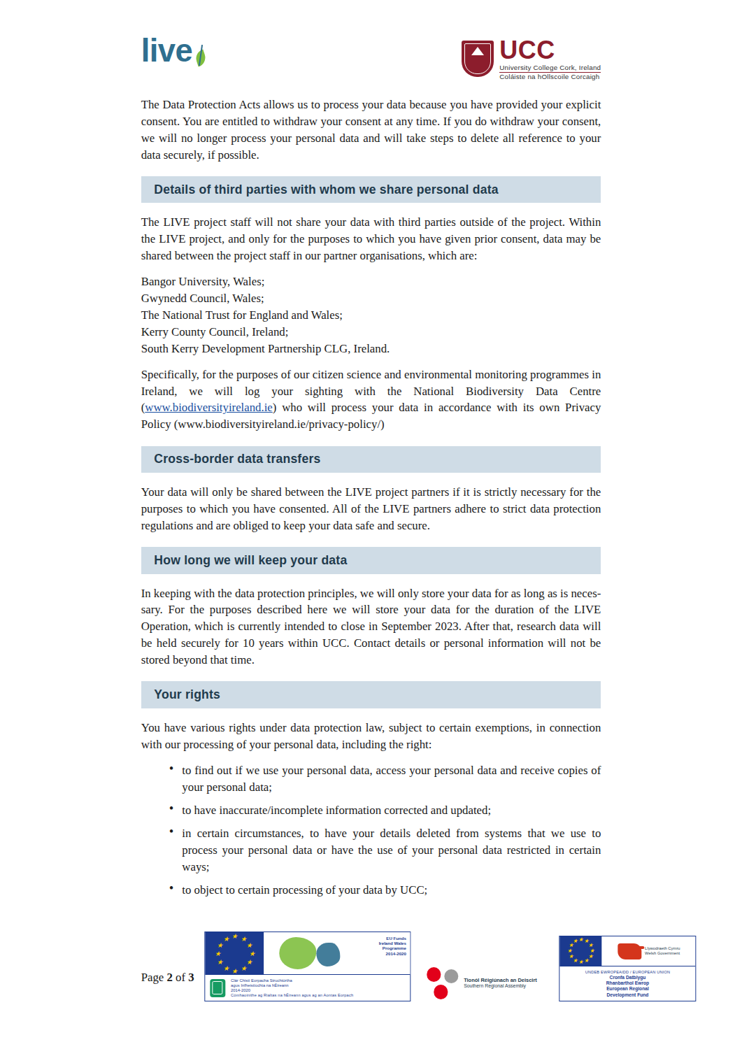live
UCC
University College Cork, Ireland
Coláiste na hOllscoile Corcaigh
The Data Protection Acts allows us to process your data because you have provided your explicit consent. You are entitled to withdraw your consent at any time. If you do withdraw your consent, we will no longer process your personal data and will take steps to delete all reference to your data securely, if possible.
Details of third parties with whom we share personal data
The LIVE project staff will not share your data with third parties outside of the project. Within the LIVE project, and only for the purposes to which you have given prior consent, data may be shared between the project staff in our partner organisations, which are:
Bangor University, Wales; Gwynedd Council, Wales; The National Trust for England and Wales; Kerry County Council, Ireland; South Kerry Development Partnership CLG, Ireland.
Specifically, for the purposes of our citizen science and environmental monitoring programmes in Ireland, we will log your sighting with the National Biodiversity Data Centre (www.biodiversityireland.ie) who will process your data in accordance with its own Privacy Policy (www.biodiversityireland.ie/privacy-policy/)
Cross-border data transfers
Your data will only be shared between the LIVE project partners if it is strictly necessary for the purposes to which you have consented. All of the LIVE partners adhere to strict data protection regulations and are obliged to keep your data safe and secure.
How long we will keep your data
In keeping with the data protection principles, we will only store your data for as long as is necessary. For the purposes described here we will store your data for the duration of the LIVE Operation, which is currently intended to close in September 2023. After that, research data will be held securely for 10 years within UCC. Contact details or personal information will not be stored beyond that time.
Your rights
You have various rights under data protection law, subject to certain exemptions, in connection with our processing of your personal data, including the right:
to find out if we use your personal data, access your personal data and receive copies of your personal data;
to have inaccurate/incomplete information corrected and updated;
in certain circumstances, to have your details deleted from systems that we use to process your personal data or have the use of your personal data restricted in certain ways;
to object to certain processing of your data by UCC;
Page 2 of 3
★ ★ ★ ★ ★ ★ ★ ★ ★ ★ ★ ★
EU Funds
Ireland Wales
Programme
2014-2020
Clár Chistí Eorpacha Struchtúrtha
agus Infheistíochta na hÉireann
2014-2020
Cómhaoinithe ag Rialtas na hÉireann agus ag an Aontas Eorpach
Tionól Réigiúnach an Deiscirt Southern Regional Assembly
★ ★ ★ ★ ★ ★ ★ ★ ★ ★ ★ ★
Llywodraeth Cymru
Welsh Government
UNDEB EWROPEAIDD / EUROPEAN UNION
Cronfa Datblygu
Rhanbarthol Ewrop
European Regional
Development Fund